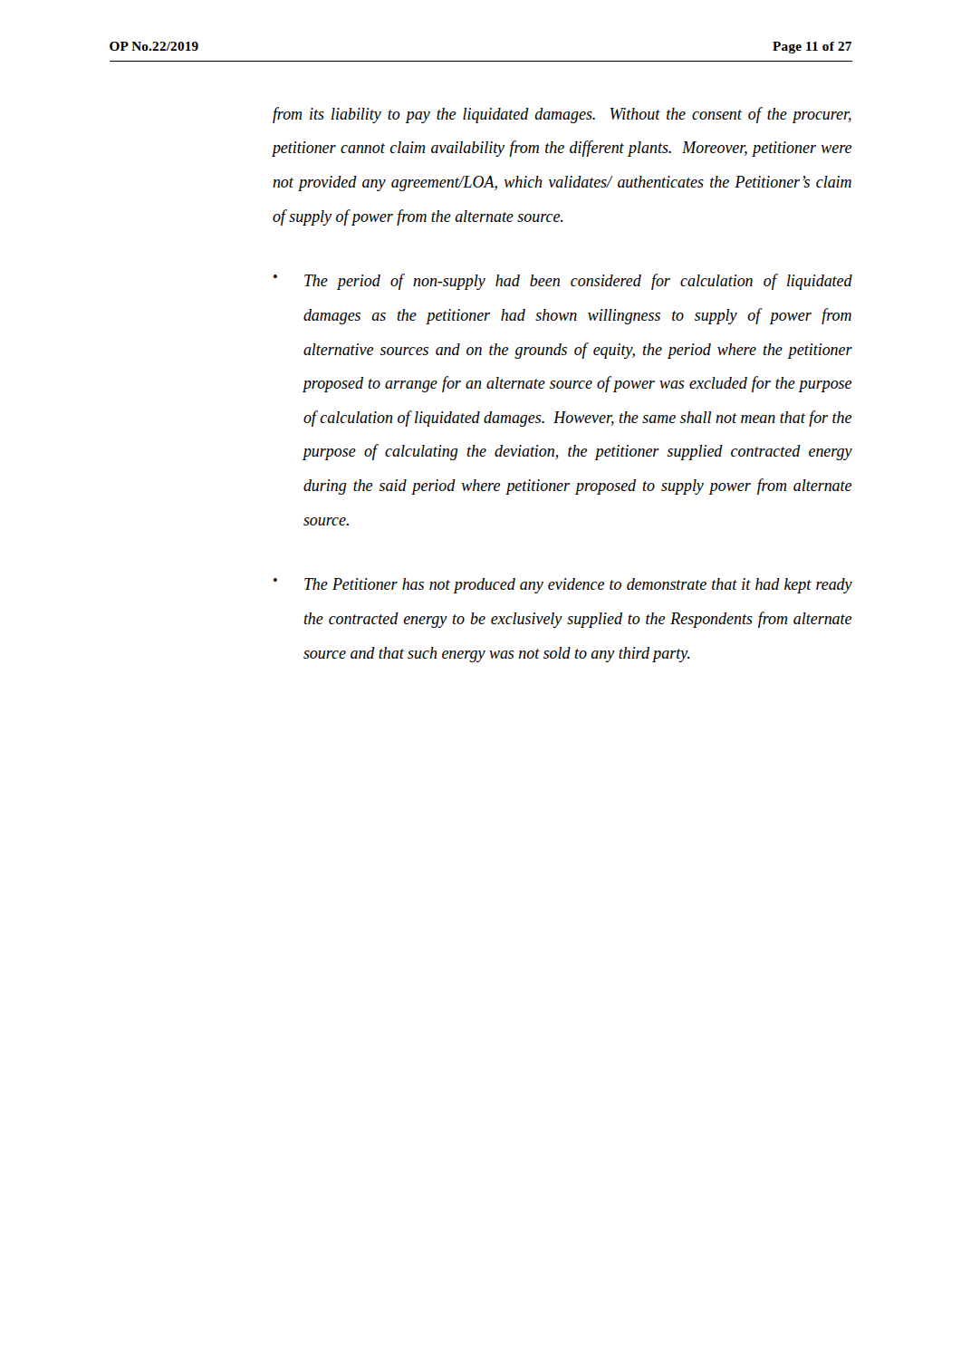OP No.22/2019 Page 11 of 27
from its liability to pay the liquidated damages. Without the consent of the procurer, petitioner cannot claim availability from the different plants. Moreover, petitioner were not provided any agreement/LOA, which validates/ authenticates the Petitioner’s claim of supply of power from the alternate source.
The period of non-supply had been considered for calculation of liquidated damages as the petitioner had shown willingness to supply of power from alternative sources and on the grounds of equity, the period where the petitioner proposed to arrange for an alternate source of power was excluded for the purpose of calculation of liquidated damages. However, the same shall not mean that for the purpose of calculating the deviation, the petitioner supplied contracted energy during the said period where petitioner proposed to supply power from alternate source.
The Petitioner has not produced any evidence to demonstrate that it had kept ready the contracted energy to be exclusively supplied to the Respondents from alternate source and that such energy was not sold to any third party.